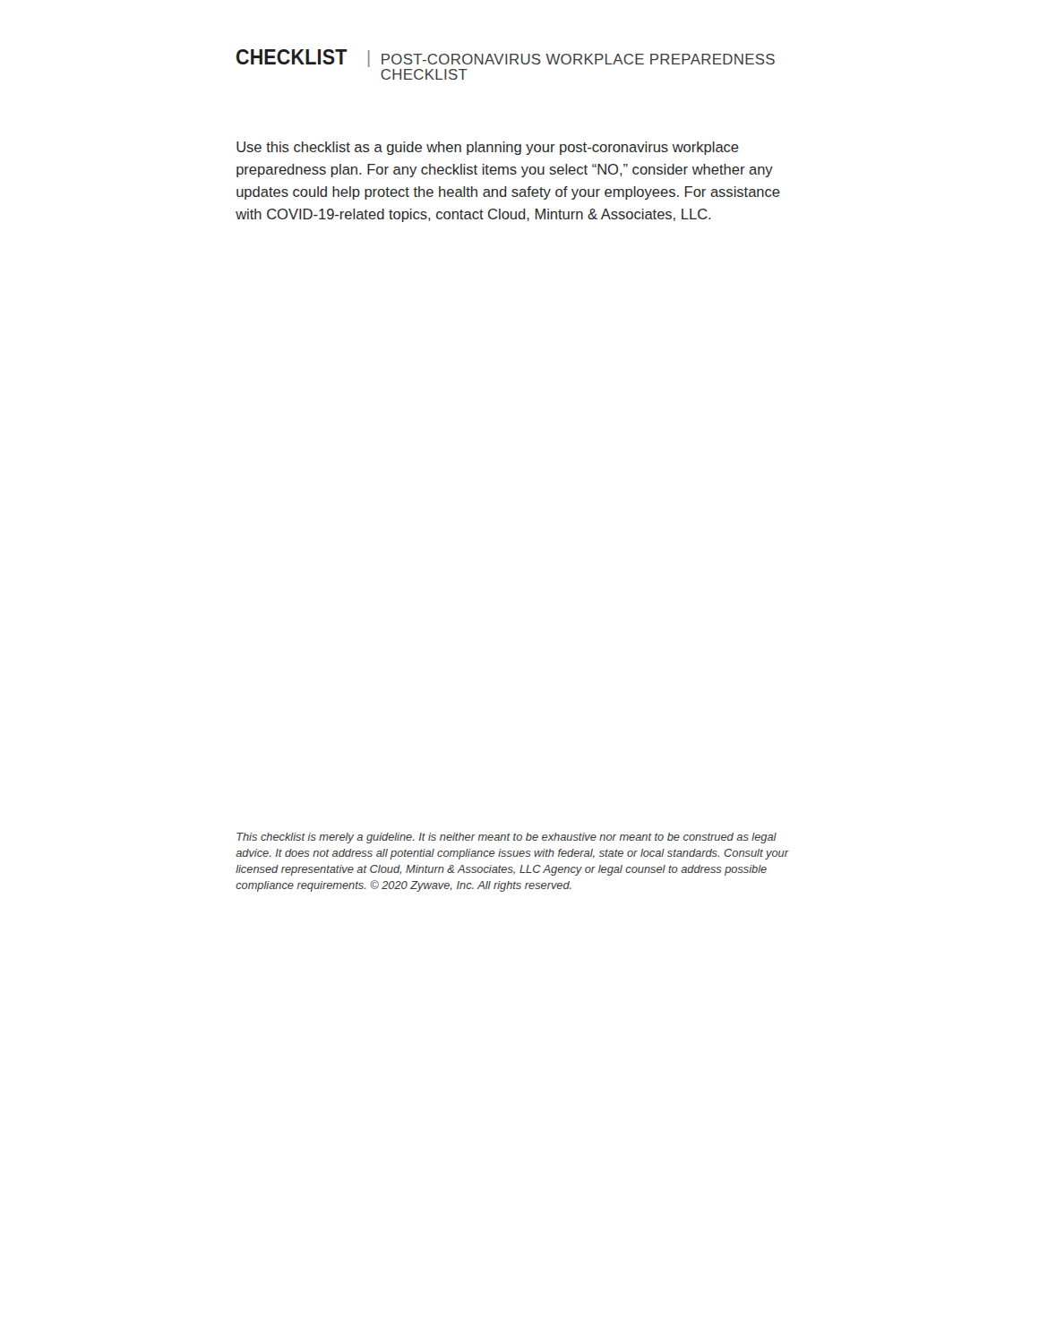Checklist | Post-Coronavirus Workplace Preparedness Checklist
Use this checklist as a guide when planning your post-coronavirus workplace preparedness plan. For any checklist items you select “NO,” consider whether any updates could help protect the health and safety of your employees. For assistance with COVID-19-related topics, contact Cloud, Minturn & Associates, LLC.
This checklist is merely a guideline. It is neither meant to be exhaustive nor meant to be construed as legal advice. It does not address all potential compliance issues with federal, state or local standards. Consult your licensed representative at Cloud, Minturn & Associates, LLC Agency or legal counsel to address possible compliance requirements. © 2020 Zywave, Inc. All rights reserved.